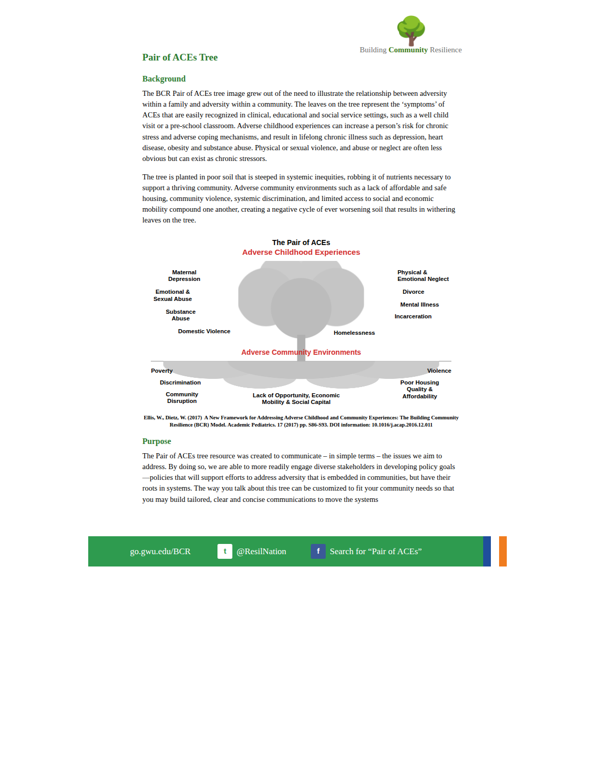🌳
Building Community Resilience
Pair of ACEs Tree
Background
The BCR Pair of ACEs tree image grew out of the need to illustrate the relationship between adversity within a family and adversity within a community. The leaves on the tree represent the ‘symptoms’ of ACEs that are easily recognized in clinical, educational and social service settings, such as a well child visit or a pre-school classroom. Adverse childhood experiences can increase a person’s risk for chronic stress and adverse coping mechanisms, and result in lifelong chronic illness such as depression, heart disease, obesity and substance abuse. Physical or sexual violence, and abuse or neglect are often less obvious but can exist as chronic stressors.
The tree is planted in poor soil that is steeped in systemic inequities, robbing it of nutrients necessary to support a thriving community. Adverse community environments such as a lack of affordable and safe housing, community violence, systemic discrimination, and limited access to social and economic mobility compound one another, creating a negative cycle of ever worsening soil that results in withering leaves on the tree.
The Pair of ACEs
Adverse Childhood Experiences
Maternal
Depression
Emotional &
Sexual Abuse
Substance
Abuse
Domestic Violence
Physical &
Emotional Neglect
Divorce
Mental Illness
Incarceration
Homelessness
Adverse Community Environments
Poverty
Discrimination
Community
Disruption
Lack of Opportunity, Economic
Mobility & Social Capital
Violence
Poor Housing
Quality &
Affordability
Ellis, W., Dietz, W. (2017) A New Framework for Addressing Adverse Childhood and Community Experiences: The Building Community
Resilience (BCR) Model. Academic Pediatrics. 17 (2017) pp. S86-S93. DOI information: 10.1016/j.acap.2016.12.011
Purpose
The Pair of ACEs tree resource was created to communicate – in simple terms – the issues we aim to address. By doing so, we are able to more readily engage diverse stakeholders in developing policy goals—policies that will support efforts to address adversity that is embedded in communities, but have their roots in systems. The way you talk about this tree can be customized to fit your community needs so that you may build tailored, clear and concise communications to move the systems
go.gwu.edu/BCR t@ResilNation f Search for “Pair of ACEs”